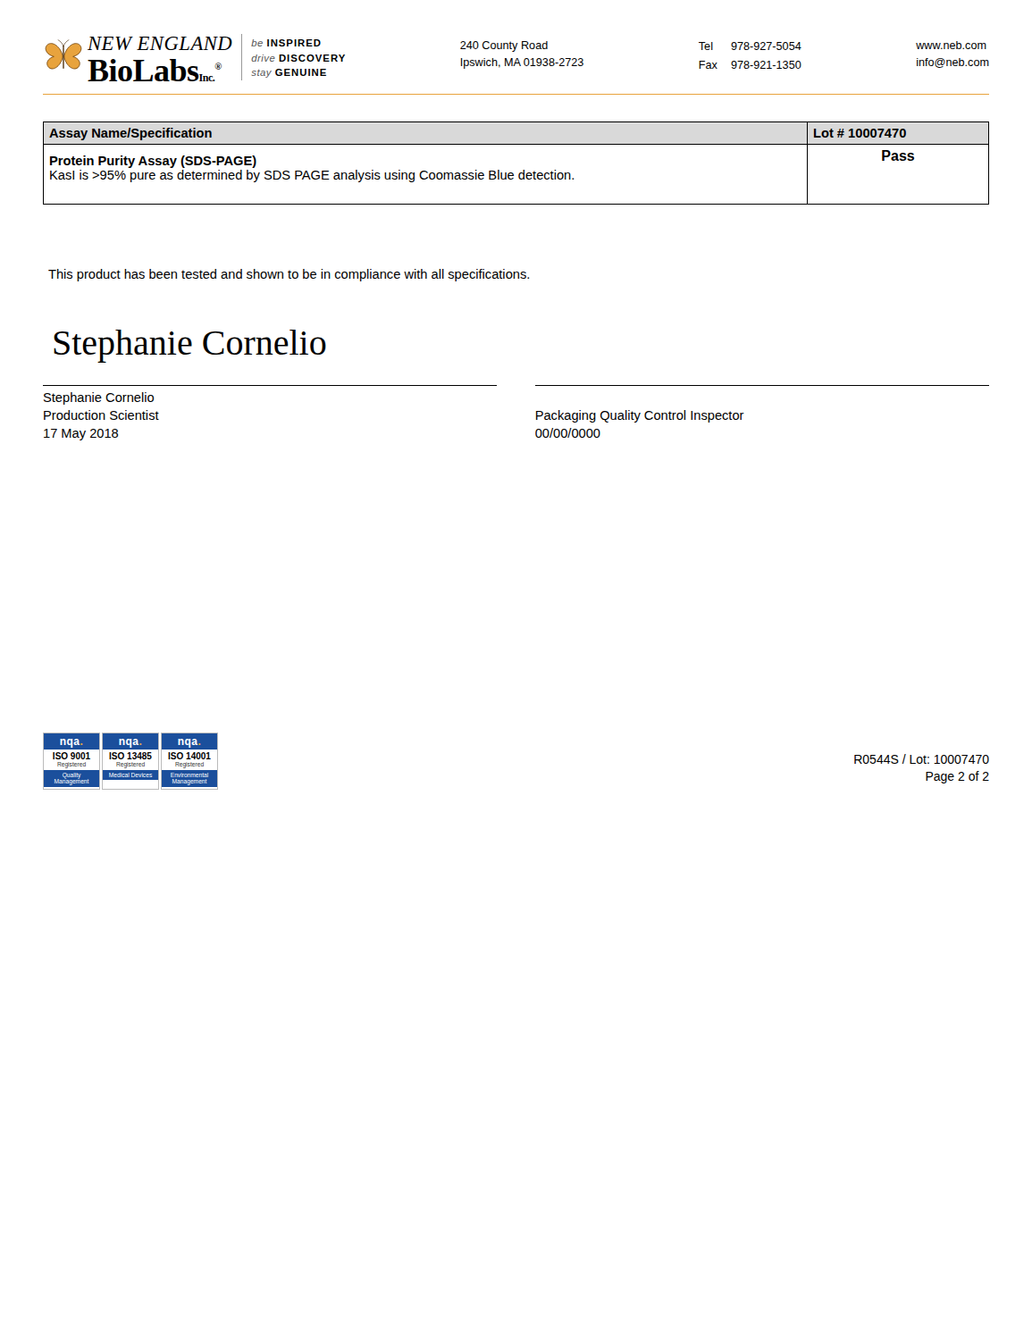NEW ENGLAND
BioLabsInc.®
be INSPIRED
drive DISCOVERY
stay GENUINE
240 County Road
Ipswich, MA 01938-2723
| Tel | 978-927-5054 |
| Fax | 978-921-1350 |
www.neb.com
info@neb.com
| Assay Name/Specification | Lot # 10007470 |
| --- | --- |
| Protein Purity Assay (SDS-PAGE) KasI is >95% pure as determined by SDS PAGE analysis using Coomassie Blue detection. | Pass |
This product has been tested and shown to be in compliance with all specifications.
Stephanie Cornelio
Stephanie Cornelio
Production Scientist
17 May 2018
Packaging Quality Control Inspector
00/00/0000
nqa.
ISO 9001
Registered
Quality
Management
nqa.
ISO 13485
Registered
Medical Devices
nqa.
ISO 14001
Registered
Environmental
Management
R0544S / Lot: 10007470
Page 2 of 2